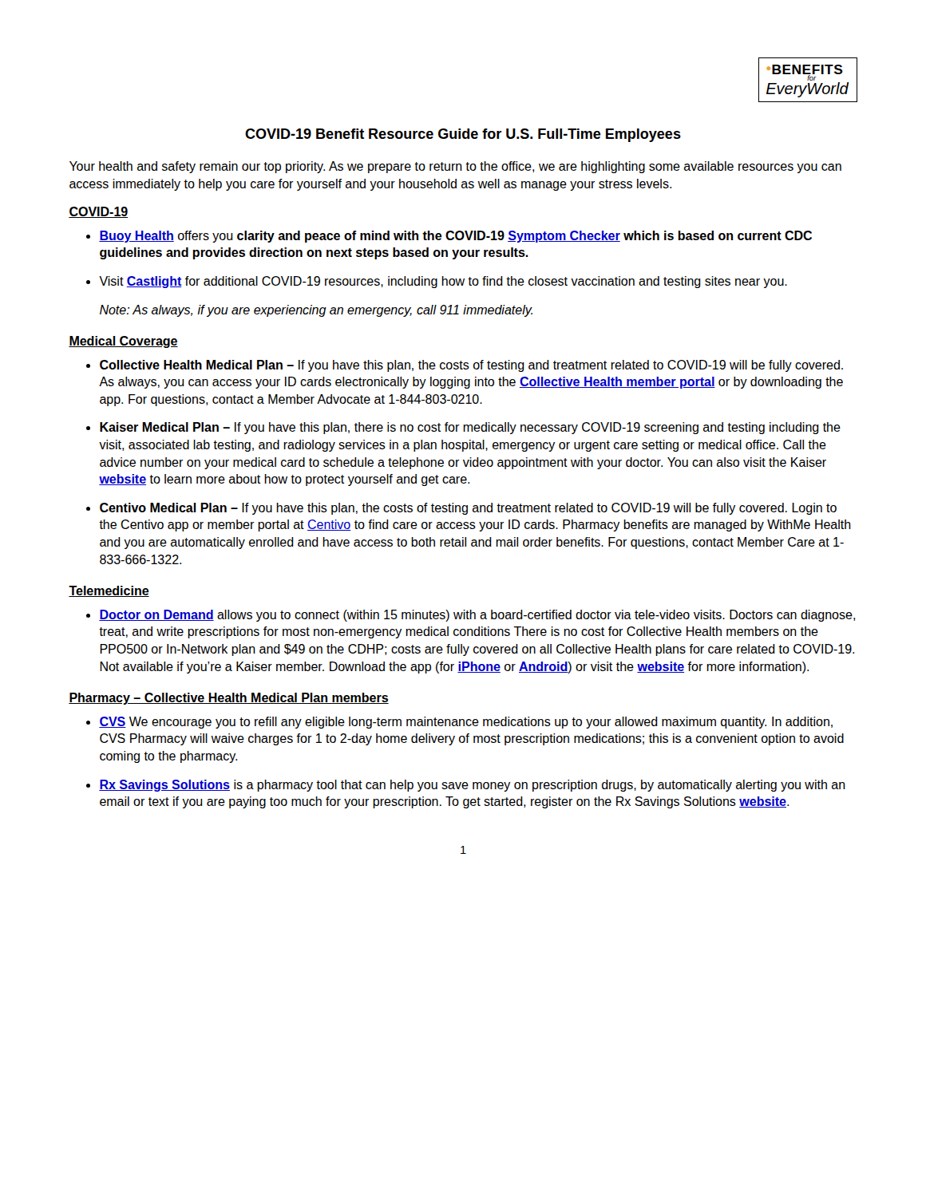●BENEFITS for EveryWorld
COVID-19 Benefit Resource Guide for U.S. Full-Time Employees
Your health and safety remain our top priority. As we prepare to return to the office, we are highlighting some available resources you can access immediately to help you care for yourself and your household as well as manage your stress levels.
COVID-19
Buoy Health offers you clarity and peace of mind with the COVID-19 Symptom Checker which is based on current CDC guidelines and provides direction on next steps based on your results.
Visit Castlight for additional COVID-19 resources, including how to find the closest vaccination and testing sites near you.
Note: As always, if you are experiencing an emergency, call 911 immediately.
Medical Coverage
Collective Health Medical Plan – If you have this plan, the costs of testing and treatment related to COVID-19 will be fully covered. As always, you can access your ID cards electronically by logging into the Collective Health member portal or by downloading the app. For questions, contact a Member Advocate at 1-844-803-0210.
Kaiser Medical Plan – If you have this plan, there is no cost for medically necessary COVID-19 screening and testing including the visit, associated lab testing, and radiology services in a plan hospital, emergency or urgent care setting or medical office. Call the advice number on your medical card to schedule a telephone or video appointment with your doctor. You can also visit the Kaiser website to learn more about how to protect yourself and get care.
Centivo Medical Plan – If you have this plan, the costs of testing and treatment related to COVID-19 will be fully covered. Login to the Centivo app or member portal at Centivo to find care or access your ID cards. Pharmacy benefits are managed by WithMe Health and you are automatically enrolled and have access to both retail and mail order benefits. For questions, contact Member Care at 1-833-666-1322.
Telemedicine
Doctor on Demand allows you to connect (within 15 minutes) with a board-certified doctor via tele-video visits. Doctors can diagnose, treat, and write prescriptions for most non-emergency medical conditions There is no cost for Collective Health members on the PPO500 or In-Network plan and $49 on the CDHP; costs are fully covered on all Collective Health plans for care related to COVID-19. Not available if you’re a Kaiser member. Download the app (for iPhone or Android) or visit the website for more information).
Pharmacy – Collective Health Medical Plan members
CVS We encourage you to refill any eligible long-term maintenance medications up to your allowed maximum quantity. In addition, CVS Pharmacy will waive charges for 1 to 2-day home delivery of most prescription medications; this is a convenient option to avoid coming to the pharmacy.
Rx Savings Solutions is a pharmacy tool that can help you save money on prescription drugs, by automatically alerting you with an email or text if you are paying too much for your prescription. To get started, register on the Rx Savings Solutions website.
1